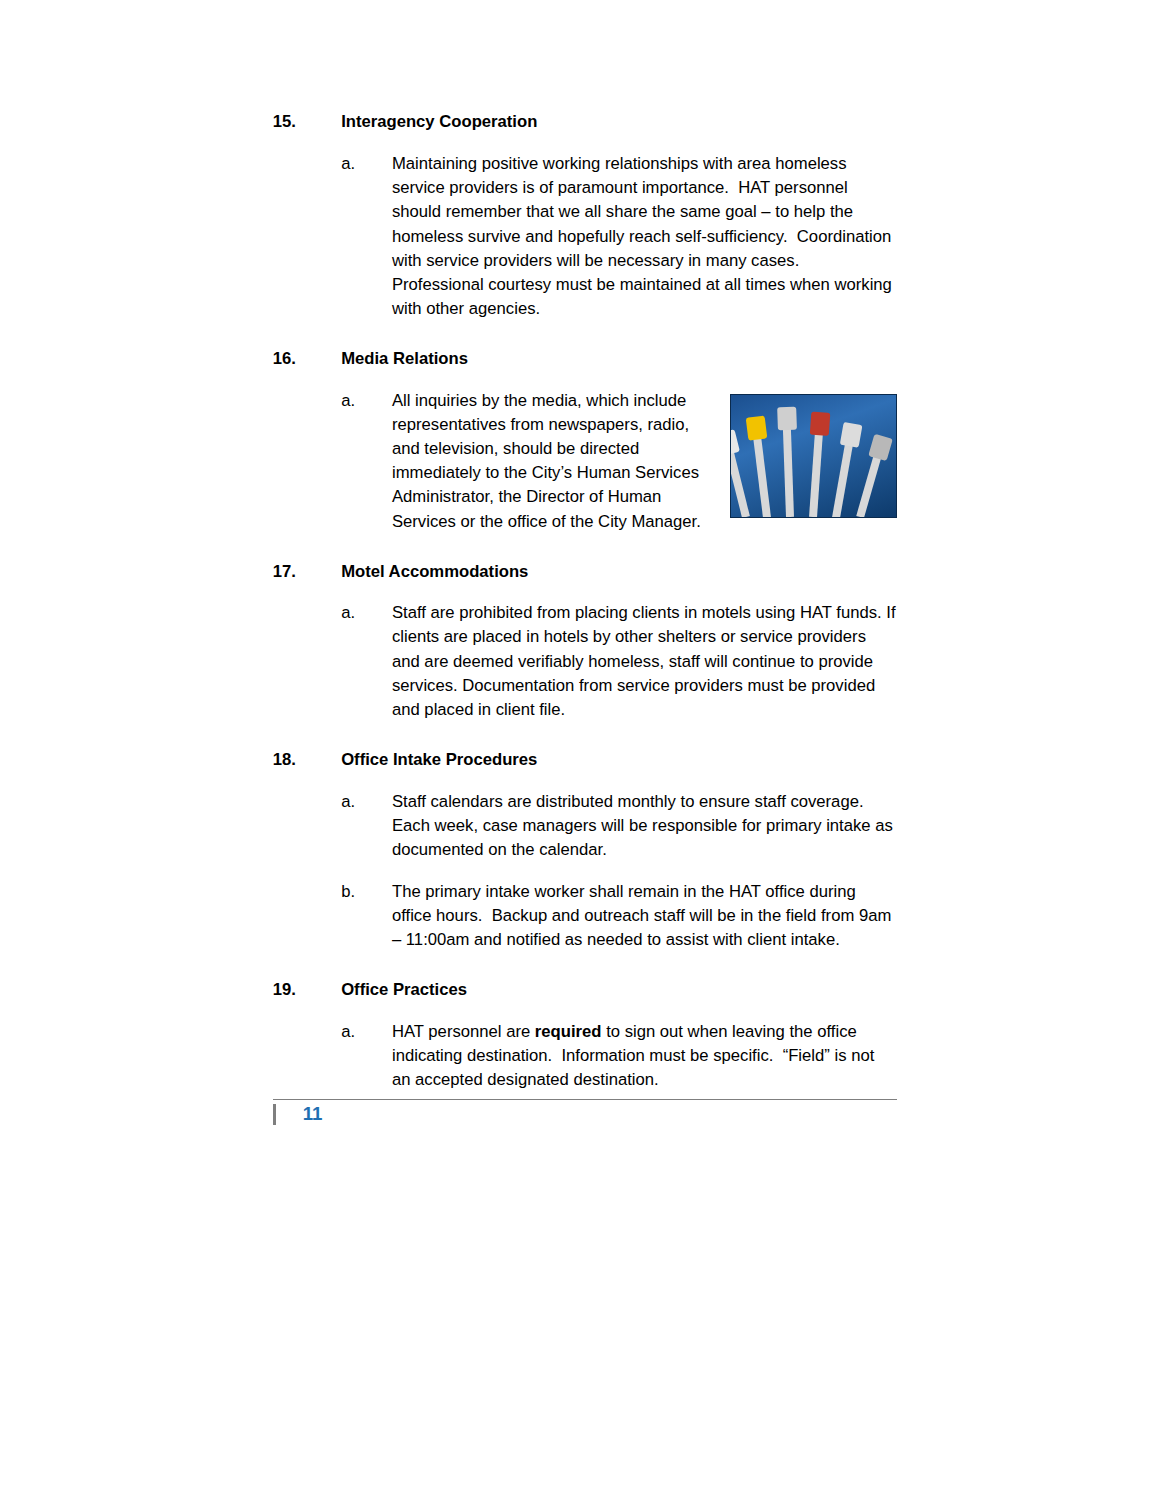15.
Interagency Cooperation
a.
Maintaining positive working relationships with area homeless service providers is of paramount importance. HAT personnel should remember that we all share the same goal – to help the homeless survive and hopefully reach self-sufficiency. Coordination with service providers will be necessary in many cases. Professional courtesy must be maintained at all times when working with other agencies.
16.
Media Relations
a.
All inquiries by the media, which include representatives from newspapers, radio, and television, should be directed immediately to the City’s Human Services Administrator, the Director of Human Services or the office of the City Manager.
17.
Motel Accommodations
a.
Staff are prohibited from placing clients in motels using HAT funds. If clients are placed in hotels by other shelters or service providers and are deemed verifiably homeless, staff will continue to provide services. Documentation from service providers must be provided and placed in client file.
18.
Office Intake Procedures
a.
Staff calendars are distributed monthly to ensure staff coverage. Each week, case managers will be responsible for primary intake as documented on the calendar.
b.
The primary intake worker shall remain in the HAT office during office hours. Backup and outreach staff will be in the field from 9am – 11:00am and notified as needed to assist with client intake.
19.
Office Practices
a.
HAT personnel are required to sign out when leaving the office indicating destination. Information must be specific. “Field” is not an accepted designated destination.
11